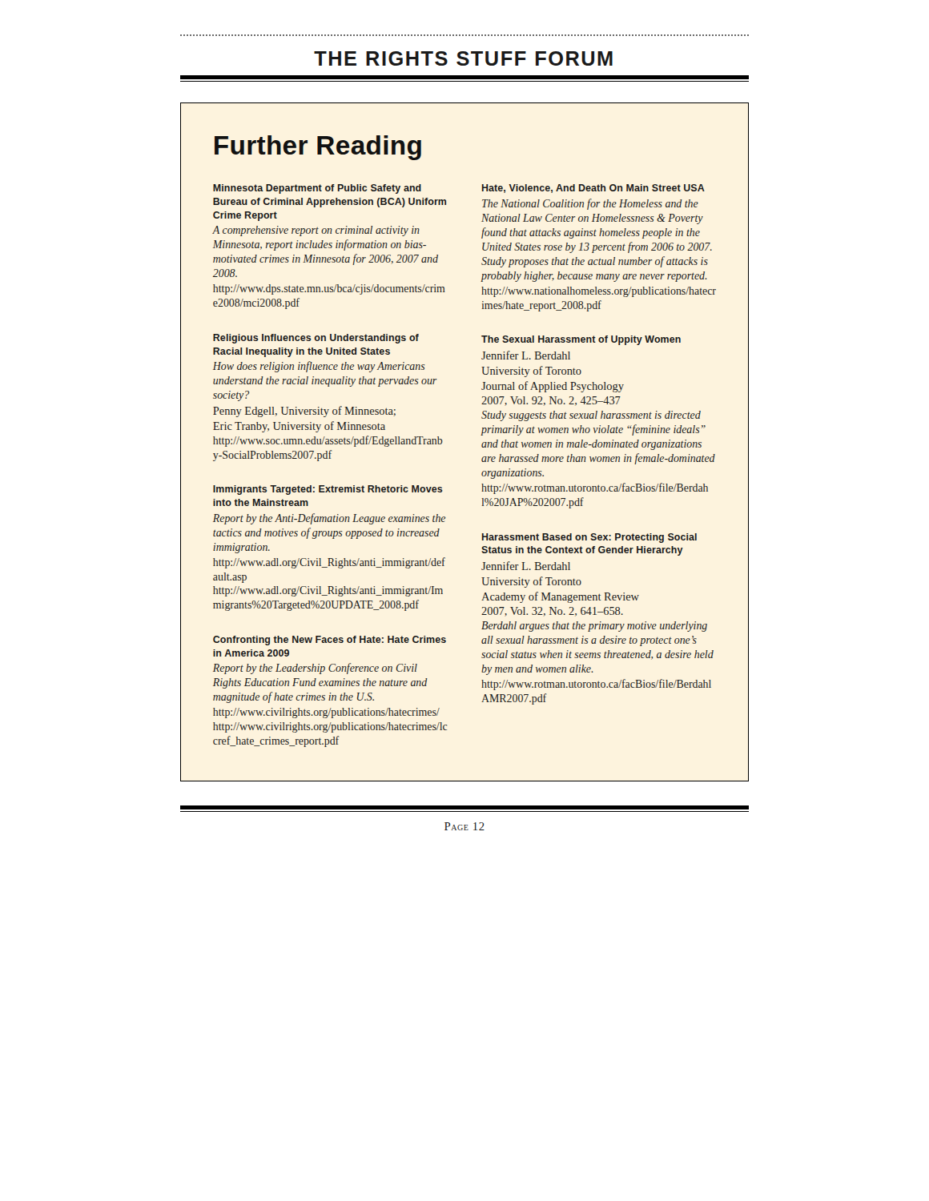THE RIGHTS STUFF FORUM
Further Reading
Minnesota Department of Public Safety and Bureau of Criminal Apprehension (BCA) Uniform Crime Report
A comprehensive report on criminal activity in Minnesota, report includes information on bias-motivated crimes in Minnesota for 2006, 2007 and 2008.
http://www.dps.state.mn.us/bca/cjis/documents/crime2008/mci2008.pdf
Religious Influences on Understandings of Racial Inequality in the United States
How does religion influence the way Americans understand the racial inequality that pervades our society?
Penny Edgell, University of Minnesota;
Eric Tranby, University of Minnesota
http://www.soc.umn.edu/assets/pdf/EdgellandTranby-SocialProblems2007.pdf
Immigrants Targeted: Extremist Rhetoric Moves into the Mainstream
Report by the Anti-Defamation League examines the tactics and motives of groups opposed to increased immigration.
http://www.adl.org/Civil_Rights/anti_immigrant/default.asp
http://www.adl.org/Civil_Rights/anti_immigrant/Immigrants%20Targeted%20UPDATE_2008.pdf
Confronting the New Faces of Hate: Hate Crimes in America 2009
Report by the Leadership Conference on Civil Rights Education Fund examines the nature and magnitude of hate crimes in the U.S.
http://www.civilrights.org/publications/hatecrimes/
http://www.civilrights.org/publications/hatecrimes/lccref_hate_crimes_report.pdf
Hate, Violence, And Death On Main Street USA
The National Coalition for the Homeless and the National Law Center on Homelessness & Poverty found that attacks against homeless people in the United States rose by 13 percent from 2006 to 2007. Study proposes that the actual number of attacks is probably higher, because many are never reported.
http://www.nationalhomeless.org/publications/hatecrimes/hate_report_2008.pdf
The Sexual Harassment of Uppity Women
Jennifer L. Berdahl
University of Toronto
Journal of Applied Psychology
2007, Vol. 92, No. 2, 425–437
Study suggests that sexual harassment is directed primarily at women who violate “feminine ideals” and that women in male-dominated organizations are harassed more than women in female-dominated organizations.
http://www.rotman.utoronto.ca/facBios/file/Berdahl%20JAP%202007.pdf
Harassment Based on Sex: Protecting Social Status in the Context of Gender Hierarchy
Jennifer L. Berdahl
University of Toronto
Academy of Management Review
2007, Vol. 32, No. 2, 641–658.
Berdahl argues that the primary motive underlying all sexual harassment is a desire to protect one’s social status when it seems threatened, a desire held by men and women alike.
http://www.rotman.utoronto.ca/facBios/file/BerdahlAMR2007.pdf
Page 12